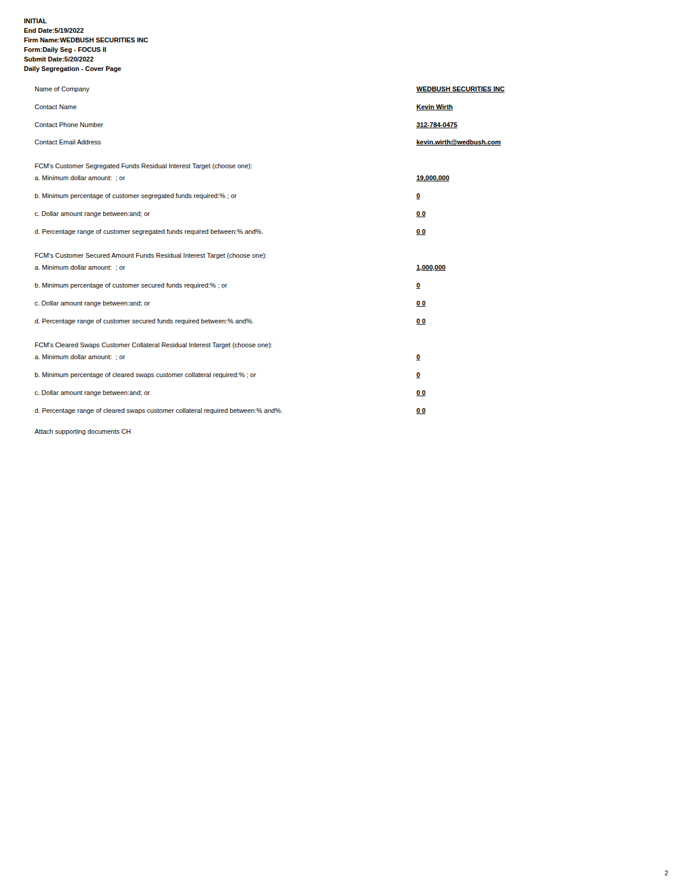INITIAL
End Date:5/19/2022
Firm Name:WEDBUSH SECURITIES INC
Form:Daily Seg - FOCUS II
Submit Date:5/20/2022
Daily Segregation - Cover Page
| Name of Company | WEDBUSH SECURITIES INC |
| Contact Name | Kevin Wirth |
| Contact Phone Number | 312-784-0475 |
| Contact Email Address | kevin.wirth@wedbush.com |
| FCM's Customer Segregated Funds Residual Interest Target (choose one): | |
| a. Minimum dollar amount: ; or | 19,000,000 |
| b. Minimum percentage of customer segregated funds required:% ; or | 0 |
| c. Dollar amount range between:and; or | 0 0 |
| d. Percentage range of customer segregated funds required between:% and%. | 0 0 |
| FCM's Customer Secured Amount Funds Residual Interest Target (choose one): | |
| a. Minimum dollar amount: ; or | 1,000,000 |
| b. Minimum percentage of customer secured funds required:% ; or | 0 |
| c. Dollar amount range between:and; or | 0 0 |
| d. Percentage range of customer secured funds required between:% and%. | 0 0 |
| FCM's Cleared Swaps Customer Collateral Residual Interest Target (choose one): | |
| a. Minimum dollar amount: ; or | 0 |
| b. Minimum percentage of cleared swaps customer collateral required:% ; or | 0 |
| c. Dollar amount range between:and; or | 0 0 |
| d. Percentage range of cleared swaps customer collateral required between:% and%. | 0 0 |
Attach supporting documents CH
2